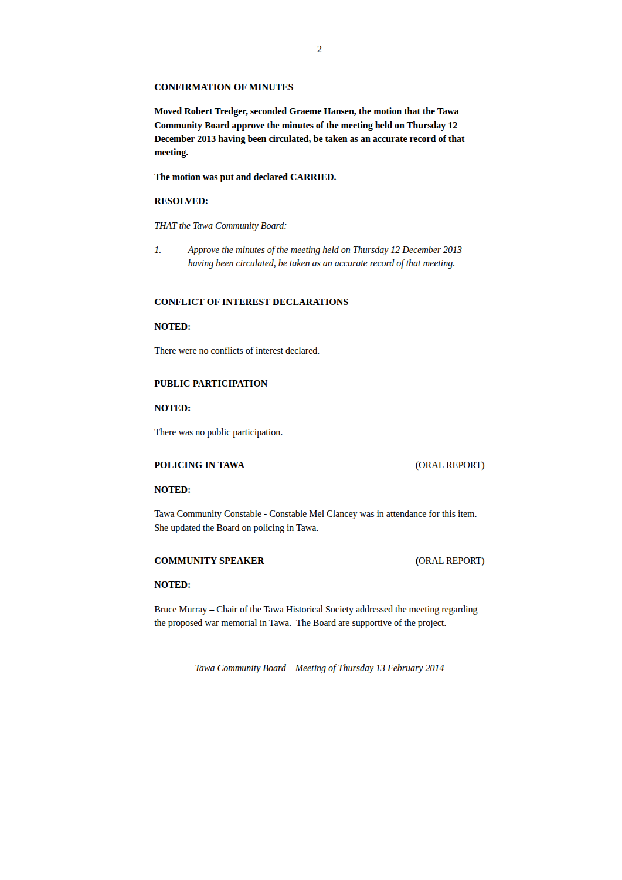2
CONFIRMATION OF MINUTES
Moved Robert Tredger, seconded Graeme Hansen, the motion that the Tawa Community Board approve the minutes of the meeting held on Thursday 12 December 2013 having been circulated, be taken as an accurate record of that meeting.
The motion was put and declared CARRIED.
RESOLVED:
THAT the Tawa Community Board:
1. Approve the minutes of the meeting held on Thursday 12 December 2013 having been circulated, be taken as an accurate record of that meeting.
CONFLICT OF INTEREST DECLARATIONS
NOTED:
There were no conflicts of interest declared.
PUBLIC PARTICIPATION
NOTED:
There was no public participation.
POLICING IN TAWA (ORAL REPORT)
NOTED:
Tawa Community Constable - Constable Mel Clancey was in attendance for this item. She updated the Board on policing in Tawa.
COMMUNITY SPEAKER (ORAL REPORT)
NOTED:
Bruce Murray – Chair of the Tawa Historical Society addressed the meeting regarding the proposed war memorial in Tawa. The Board are supportive of the project.
Tawa Community Board – Meeting of Thursday 13 February 2014